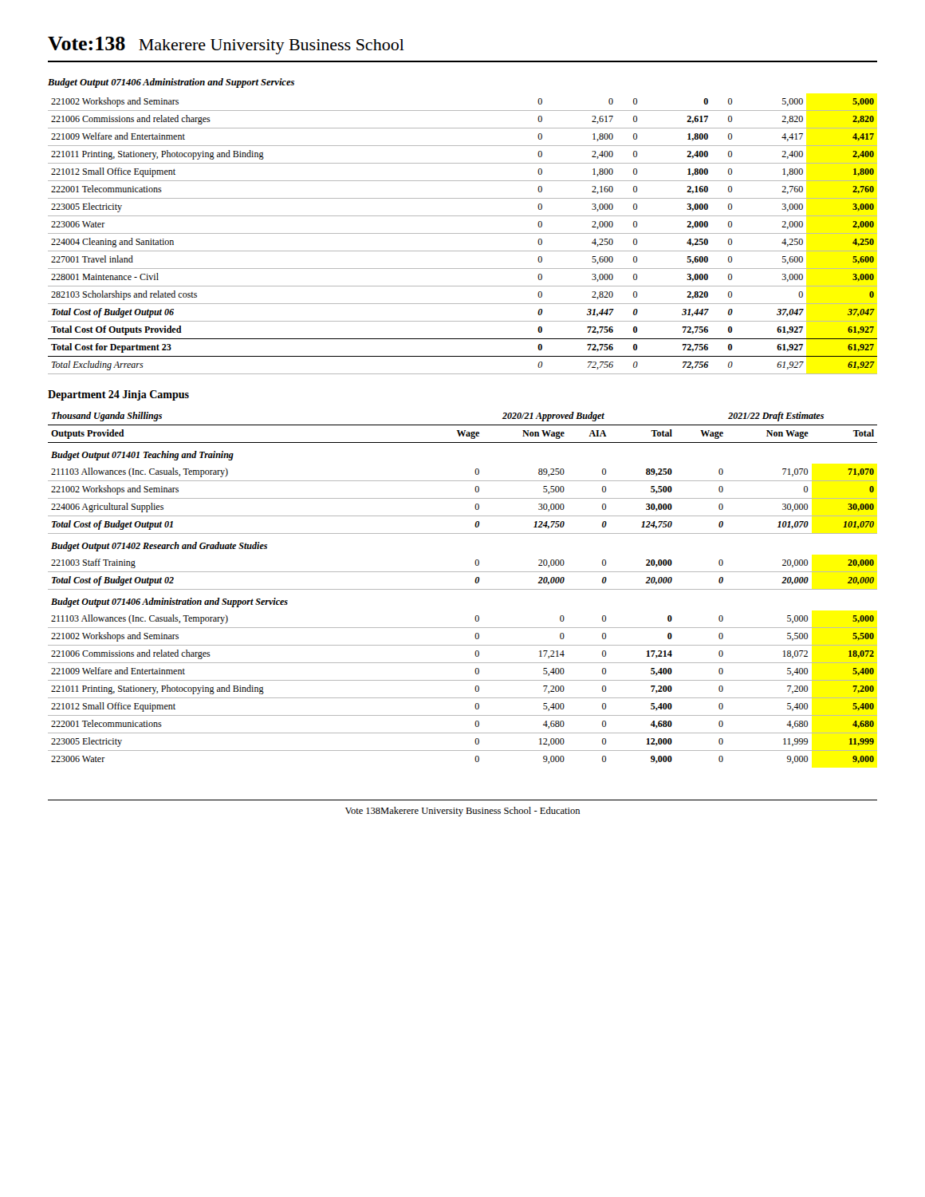Vote:138 Makerere University Business School
Budget Output 071406 Administration and Support Services
| 221002 Workshops and Seminars | 0 | 0 | 0 | 0 | 0 | 5,000 | 5,000 |
| 221006 Commissions and related charges | 0 | 2,617 | 0 | 2,617 | 0 | 2,820 | 2,820 |
| 221009 Welfare and Entertainment | 0 | 1,800 | 0 | 1,800 | 0 | 4,417 | 4,417 |
| 221011 Printing, Stationery, Photocopying and Binding | 0 | 2,400 | 0 | 2,400 | 0 | 2,400 | 2,400 |
| 221012 Small Office Equipment | 0 | 1,800 | 0 | 1,800 | 0 | 1,800 | 1,800 |
| 222001 Telecommunications | 0 | 2,160 | 0 | 2,160 | 0 | 2,760 | 2,760 |
| 223005 Electricity | 0 | 3,000 | 0 | 3,000 | 0 | 3,000 | 3,000 |
| 223006 Water | 0 | 2,000 | 0 | 2,000 | 0 | 2,000 | 2,000 |
| 224004 Cleaning and Sanitation | 0 | 4,250 | 0 | 4,250 | 0 | 4,250 | 4,250 |
| 227001 Travel inland | 0 | 5,600 | 0 | 5,600 | 0 | 5,600 | 5,600 |
| 228001 Maintenance - Civil | 0 | 3,000 | 0 | 3,000 | 0 | 3,000 | 3,000 |
| 282103 Scholarships and related costs | 0 | 2,820 | 0 | 2,820 | 0 | 0 | 0 |
| Total Cost of Budget Output 06 | 0 | 31,447 | 0 | 31,447 | 0 | 37,047 | 37,047 |
| Total Cost Of Outputs Provided | 0 | 72,756 | 0 | 72,756 | 0 | 61,927 | 61,927 |
| Total Cost for Department 23 | 0 | 72,756 | 0 | 72,756 | 0 | 61,927 | 61,927 |
| Total Excluding Arrears | 0 | 72,756 | 0 | 72,756 | 0 | 61,927 | 61,927 |
Department 24 Jinja Campus
| Thousand Uganda Shillings | 2020/21 Approved Budget | 2021/22 Draft Estimates |
| --- | --- | --- |
| Outputs Provided | Wage | Non Wage | AIA | Total | Wage | Non Wage | Total |
| Budget Output 071401 Teaching and Training |
| 211103 Allowances (Inc. Casuals, Temporary) | 0 | 89,250 | 0 | 89,250 | 0 | 71,070 | 71,070 |
| 221002 Workshops and Seminars | 0 | 5,500 | 0 | 5,500 | 0 | 0 | 0 |
| 224006 Agricultural Supplies | 0 | 30,000 | 0 | 30,000 | 0 | 30,000 | 30,000 |
| Total Cost of Budget Output 01 | 0 | 124,750 | 0 | 124,750 | 0 | 101,070 | 101,070 |
| Budget Output 071402 Research and Graduate Studies |
| 221003 Staff Training | 0 | 20,000 | 0 | 20,000 | 0 | 20,000 | 20,000 |
| Total Cost of Budget Output 02 | 0 | 20,000 | 0 | 20,000 | 0 | 20,000 | 20,000 |
| Budget Output 071406 Administration and Support Services |
| 211103 Allowances (Inc. Casuals, Temporary) | 0 | 0 | 0 | 0 | 0 | 5,000 | 5,000 |
| 221002 Workshops and Seminars | 0 | 0 | 0 | 0 | 0 | 5,500 | 5,500 |
| 221006 Commissions and related charges | 0 | 17,214 | 0 | 17,214 | 0 | 18,072 | 18,072 |
| 221009 Welfare and Entertainment | 0 | 5,400 | 0 | 5,400 | 0 | 5,400 | 5,400 |
| 221011 Printing, Stationery, Photocopying and Binding | 0 | 7,200 | 0 | 7,200 | 0 | 7,200 | 7,200 |
| 221012 Small Office Equipment | 0 | 5,400 | 0 | 5,400 | 0 | 5,400 | 5,400 |
| 222001 Telecommunications | 0 | 4,680 | 0 | 4,680 | 0 | 4,680 | 4,680 |
| 223005 Electricity | 0 | 12,000 | 0 | 12,000 | 0 | 11,999 | 11,999 |
| 223006 Water | 0 | 9,000 | 0 | 9,000 | 0 | 9,000 | 9,000 |
Vote 138Makerere University Business School - Education